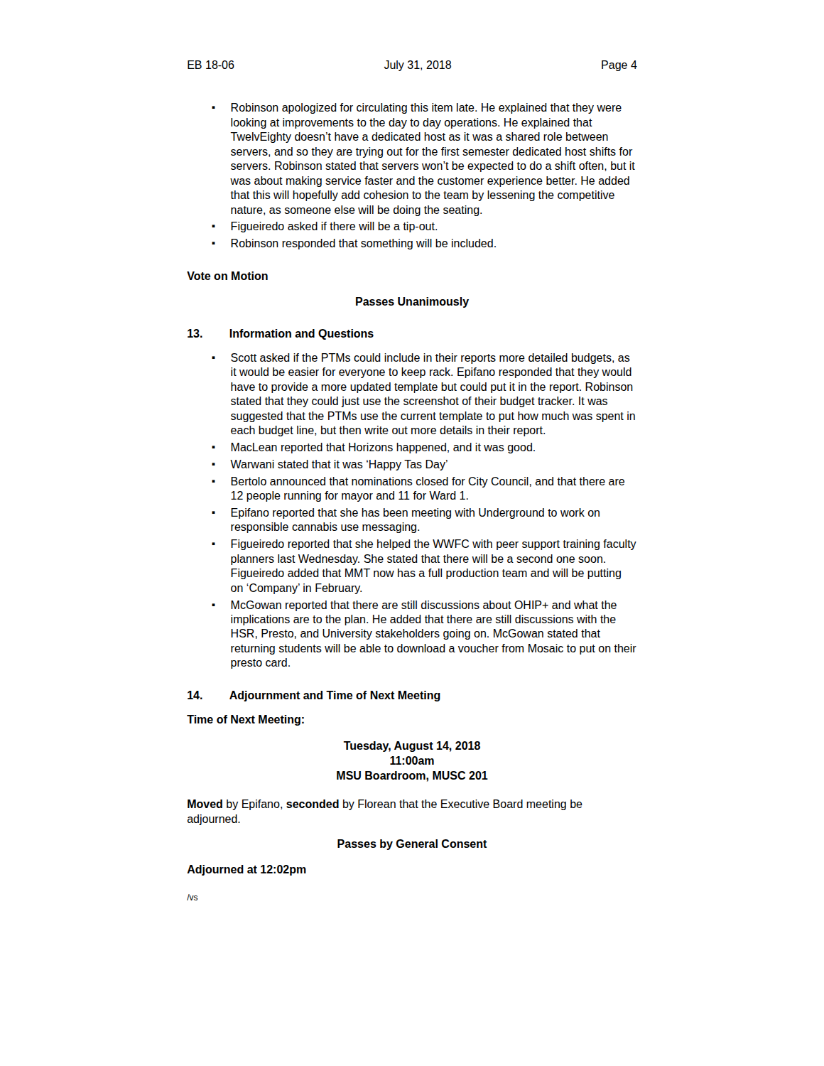EB 18-06
July 31, 2018
Page 4
Robinson apologized for circulating this item late. He explained that they were looking at improvements to the day to day operations. He explained that TwelvEighty doesn’t have a dedicated host as it was a shared role between servers, and so they are trying out for the first semester dedicated host shifts for servers. Robinson stated that servers won’t be expected to do a shift often, but it was about making service faster and the customer experience better. He added that this will hopefully add cohesion to the team by lessening the competitive nature, as someone else will be doing the seating.
Figueiredo asked if there will be a tip-out.
Robinson responded that something will be included.
Vote on Motion
Passes Unanimously
13. Information and Questions
Scott asked if the PTMs could include in their reports more detailed budgets, as it would be easier for everyone to keep rack. Epifano responded that they would have to provide a more updated template but could put it in the report. Robinson stated that they could just use the screenshot of their budget tracker. It was suggested that the PTMs use the current template to put how much was spent in each budget line, but then write out more details in their report.
MacLean reported that Horizons happened, and it was good.
Warwani stated that it was ‘Happy Tas Day’
Bertolo announced that nominations closed for City Council, and that there are 12 people running for mayor and 11 for Ward 1.
Epifano reported that she has been meeting with Underground to work on responsible cannabis use messaging.
Figueiredo reported that she helped the WWFC with peer support training faculty planners last Wednesday. She stated that there will be a second one soon. Figueiredo added that MMT now has a full production team and will be putting on ‘Company’ in February.
McGowan reported that there are still discussions about OHIP+ and what the implications are to the plan. He added that there are still discussions with the HSR, Presto, and University stakeholders going on. McGowan stated that returning students will be able to download a voucher from Mosaic to put on their presto card.
14. Adjournment and Time of Next Meeting
Time of Next Meeting:
Tuesday, August 14, 2018
11:00am
MSU Boardroom, MUSC 201
Moved by Epifano, seconded by Florean that the Executive Board meeting be adjourned.
Passes by General Consent
Adjourned at 12:02pm
/vs